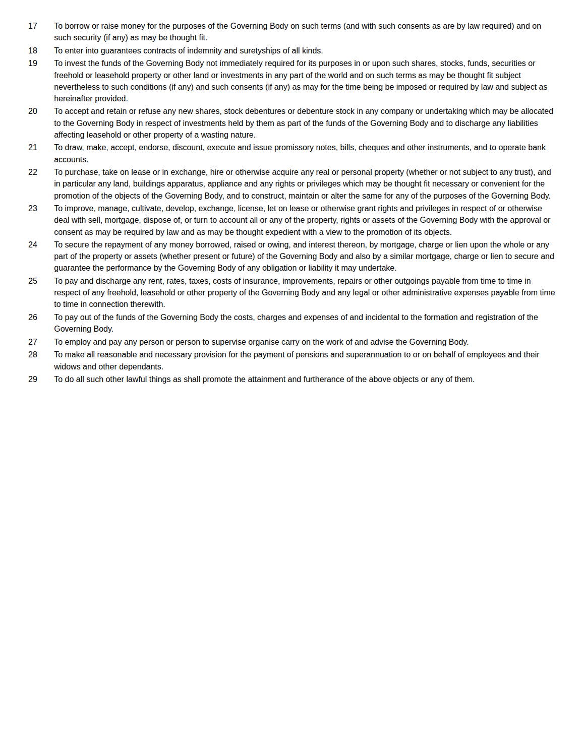17 To borrow or raise money for the purposes of the Governing Body on such terms (and with such consents as are by law required) and on such security (if any) as may be thought fit.
18 To enter into guarantees contracts of indemnity and suretyships of all kinds.
19 To invest the funds of the Governing Body not immediately required for its purposes in or upon such shares, stocks, funds, securities or freehold or leasehold property or other land or investments in any part of the world and on such terms as may be thought fit subject nevertheless to such conditions (if any) and such consents (if any) as may for the time being be imposed or required by law and subject as hereinafter provided.
20 To accept and retain or refuse any new shares, stock debentures or debenture stock in any company or undertaking which may be allocated to the Governing Body in respect of investments held by them as part of the funds of the Governing Body and to discharge any liabilities affecting leasehold or other property of a wasting nature.
21 To draw, make, accept, endorse, discount, execute and issue promissory notes, bills, cheques and other instruments, and to operate bank accounts.
22 To purchase, take on lease or in exchange, hire or otherwise acquire any real or personal property (whether or not subject to any trust), and in particular any land, buildings apparatus, appliance and any rights or privileges which may be thought fit necessary or convenient for the promotion of the objects of the Governing Body, and to construct, maintain or alter the same for any of the purposes of the Governing Body.
23 To improve, manage, cultivate, develop, exchange, license, let on lease or otherwise grant rights and privileges in respect of or otherwise deal with sell, mortgage, dispose of, or turn to account all or any of the property, rights or assets of the Governing Body with the approval or consent as may be required by law and as may be thought expedient with a view to the promotion of its objects.
24 To secure the repayment of any money borrowed, raised or owing, and interest thereon, by mortgage, charge or lien upon the whole or any part of the property or assets (whether present or future) of the Governing Body and also by a similar mortgage, charge or lien to secure and guarantee the performance by the Governing Body of any obligation or liability it may undertake.
25 To pay and discharge any rent, rates, taxes, costs of insurance, improvements, repairs or other outgoings payable from time to time in respect of any freehold, leasehold or other property of the Governing Body and any legal or other administrative expenses payable from time to time in connection therewith.
26 To pay out of the funds of the Governing Body the costs, charges and expenses of and incidental to the formation and registration of the Governing Body.
27 To employ and pay any person or person to supervise organise carry on the work of and advise the Governing Body.
28 To make all reasonable and necessary provision for the payment of pensions and superannuation to or on behalf of employees and their widows and other dependants.
29 To do all such other lawful things as shall promote the attainment and furtherance of the above objects or any of them.